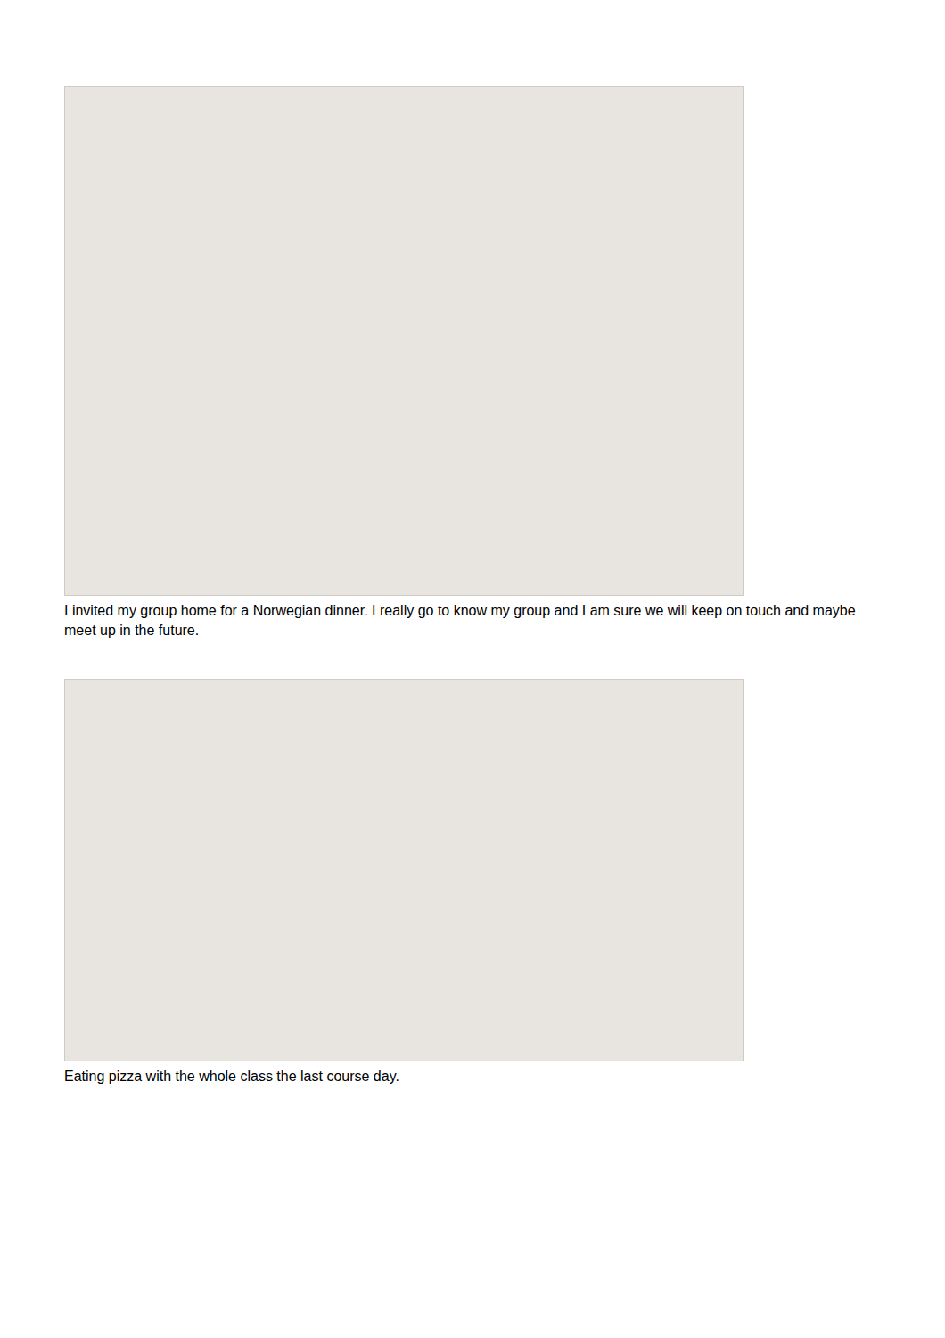I invited my group home for a Norwegian dinner. I really go to know my group and I am sure we will keep on touch and maybe meet up in the future.
Eating pizza with the whole class the last course day.